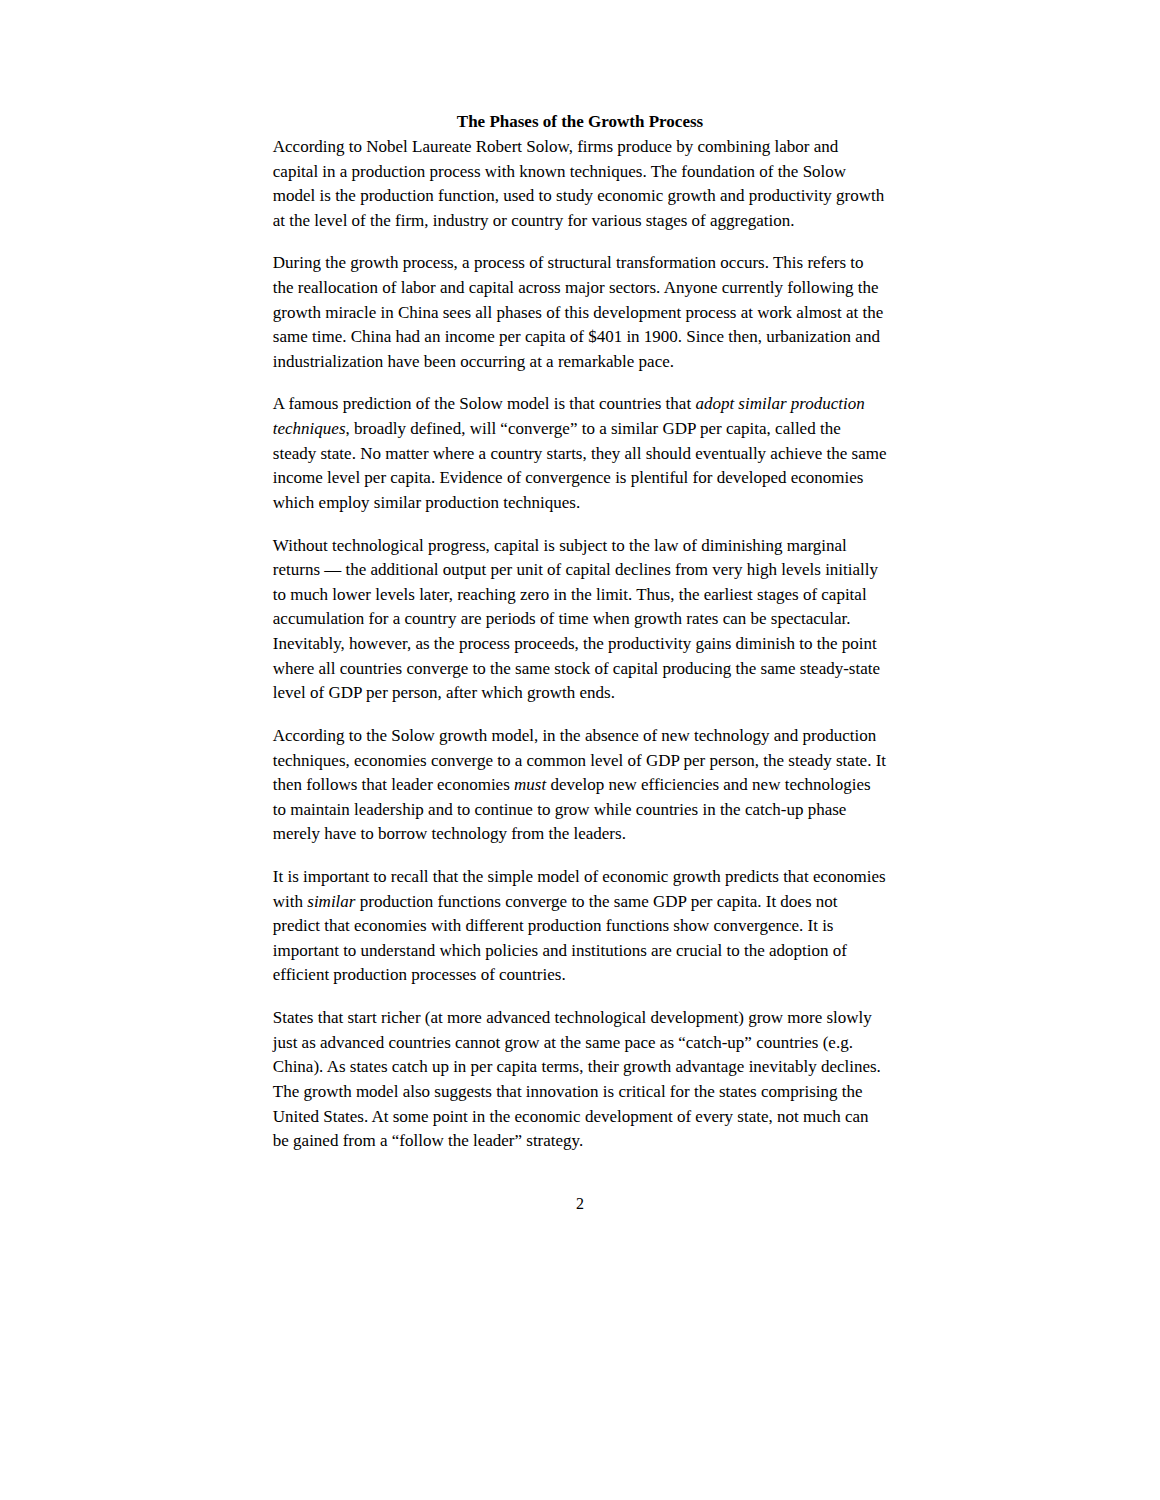The Phases of the Growth Process
According to Nobel Laureate Robert Solow, firms produce by combining labor and capital in a production process with known techniques. The foundation of the Solow model is the production function, used to study economic growth and productivity growth at the level of the firm, industry or country for various stages of aggregation.
During the growth process, a process of structural transformation occurs. This refers to the reallocation of labor and capital across major sectors. Anyone currently following the growth miracle in China sees all phases of this development process at work almost at the same time. China had an income per capita of $401 in 1900. Since then, urbanization and industrialization have been occurring at a remarkable pace.
A famous prediction of the Solow model is that countries that adopt similar production techniques, broadly defined, will “converge” to a similar GDP per capita, called the steady state. No matter where a country starts, they all should eventually achieve the same income level per capita. Evidence of convergence is plentiful for developed economies which employ similar production techniques.
Without technological progress, capital is subject to the law of diminishing marginal returns — the additional output per unit of capital declines from very high levels initially to much lower levels later, reaching zero in the limit. Thus, the earliest stages of capital accumulation for a country are periods of time when growth rates can be spectacular. Inevitably, however, as the process proceeds, the productivity gains diminish to the point where all countries converge to the same stock of capital producing the same steady-state level of GDP per person, after which growth ends.
According to the Solow growth model, in the absence of new technology and production techniques, economies converge to a common level of GDP per person, the steady state. It then follows that leader economies must develop new efficiencies and new technologies to maintain leadership and to continue to grow while countries in the catch-up phase merely have to borrow technology from the leaders.
It is important to recall that the simple model of economic growth predicts that economies with similar production functions converge to the same GDP per capita. It does not predict that economies with different production functions show convergence. It is important to understand which policies and institutions are crucial to the adoption of efficient production processes of countries.
States that start richer (at more advanced technological development) grow more slowly just as advanced countries cannot grow at the same pace as “catch-up” countries (e.g. China). As states catch up in per capita terms, their growth advantage inevitably declines. The growth model also suggests that innovation is critical for the states comprising the United States. At some point in the economic development of every state, not much can be gained from a “follow the leader” strategy.
2